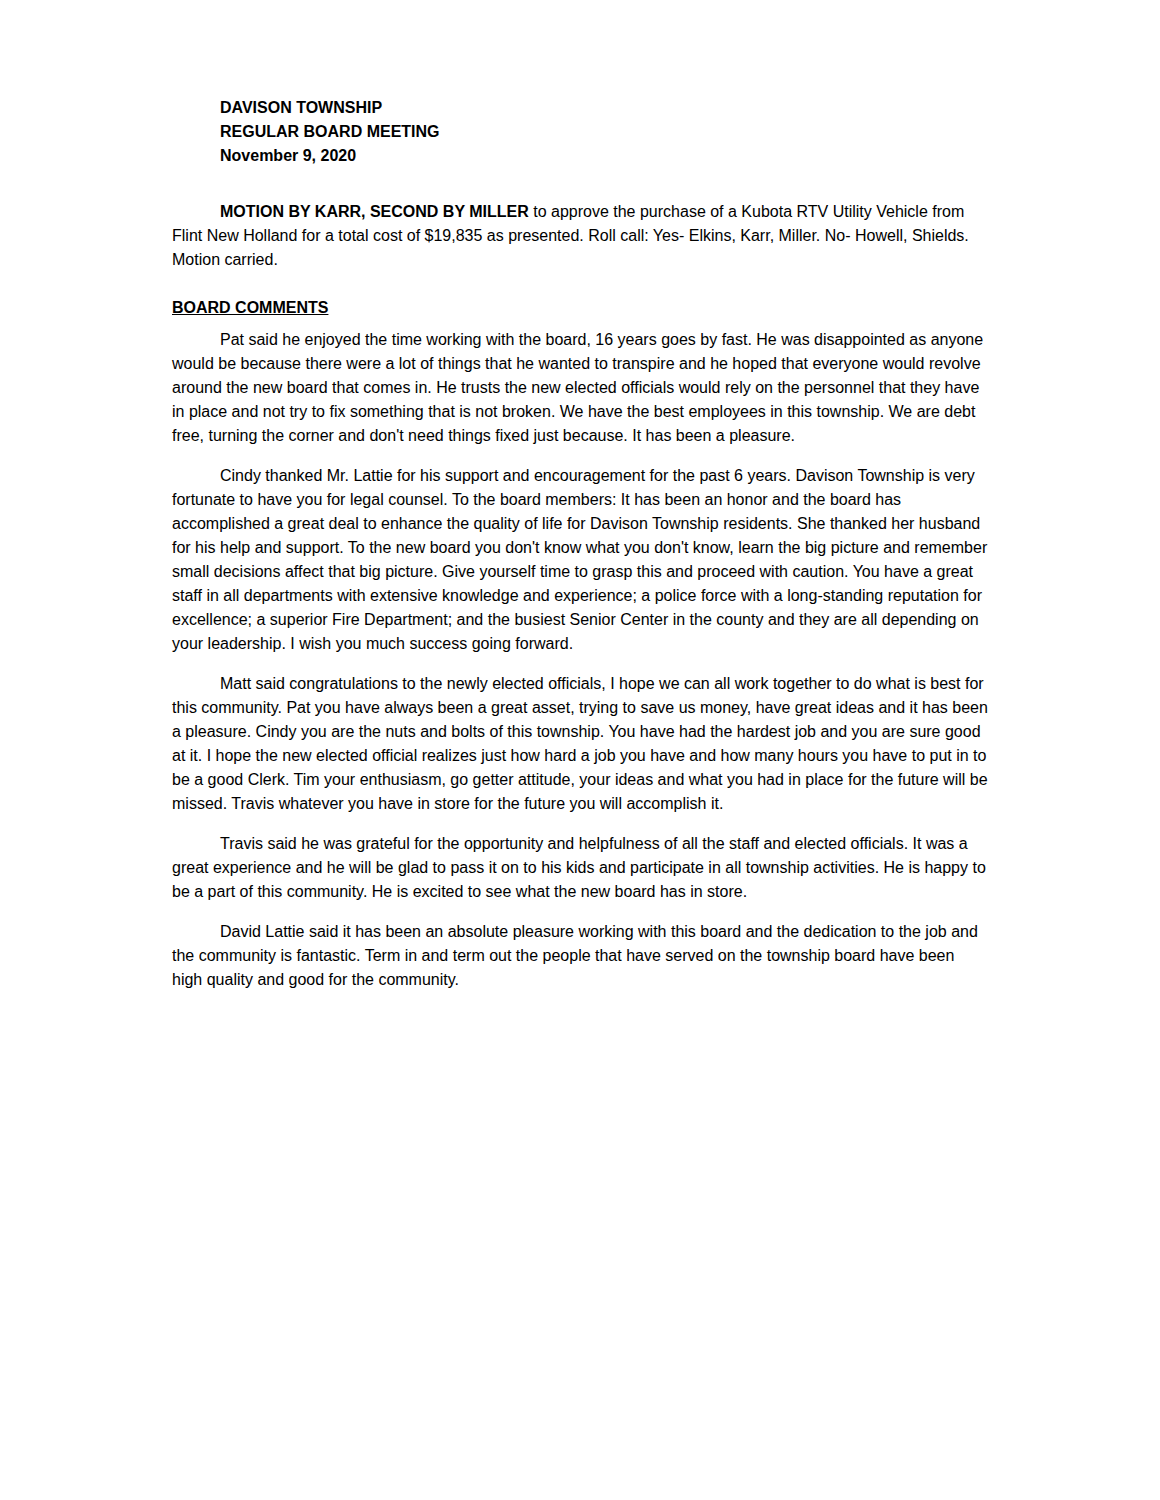DAVISON TOWNSHIP
REGULAR BOARD MEETING
November 9, 2020
MOTION BY KARR, SECOND BY MILLER to approve the purchase of a Kubota RTV Utility Vehicle from Flint New Holland for a total cost of $19,835 as presented. Roll call: Yes- Elkins, Karr, Miller. No- Howell, Shields. Motion carried.
BOARD COMMENTS
Pat said he enjoyed the time working with the board, 16 years goes by fast. He was disappointed as anyone would be because there were a lot of things that he wanted to transpire and he hoped that everyone would revolve around the new board that comes in. He trusts the new elected officials would rely on the personnel that they have in place and not try to fix something that is not broken. We have the best employees in this township. We are debt free, turning the corner and don't need things fixed just because. It has been a pleasure.
Cindy thanked Mr. Lattie for his support and encouragement for the past 6 years. Davison Township is very fortunate to have you for legal counsel. To the board members: It has been an honor and the board has accomplished a great deal to enhance the quality of life for Davison Township residents. She thanked her husband for his help and support. To the new board you don't know what you don't know, learn the big picture and remember small decisions affect that big picture. Give yourself time to grasp this and proceed with caution. You have a great staff in all departments with extensive knowledge and experience; a police force with a long-standing reputation for excellence; a superior Fire Department; and the busiest Senior Center in the county and they are all depending on your leadership. I wish you much success going forward.
Matt said congratulations to the newly elected officials, I hope we can all work together to do what is best for this community. Pat you have always been a great asset, trying to save us money, have great ideas and it has been a pleasure. Cindy you are the nuts and bolts of this township. You have had the hardest job and you are sure good at it. I hope the new elected official realizes just how hard a job you have and how many hours you have to put in to be a good Clerk. Tim your enthusiasm, go getter attitude, your ideas and what you had in place for the future will be missed. Travis whatever you have in store for the future you will accomplish it.
Travis said he was grateful for the opportunity and helpfulness of all the staff and elected officials. It was a great experience and he will be glad to pass it on to his kids and participate in all township activities. He is happy to be a part of this community. He is excited to see what the new board has in store.
David Lattie said it has been an absolute pleasure working with this board and the dedication to the job and the community is fantastic. Term in and term out the people that have served on the township board have been high quality and good for the community.